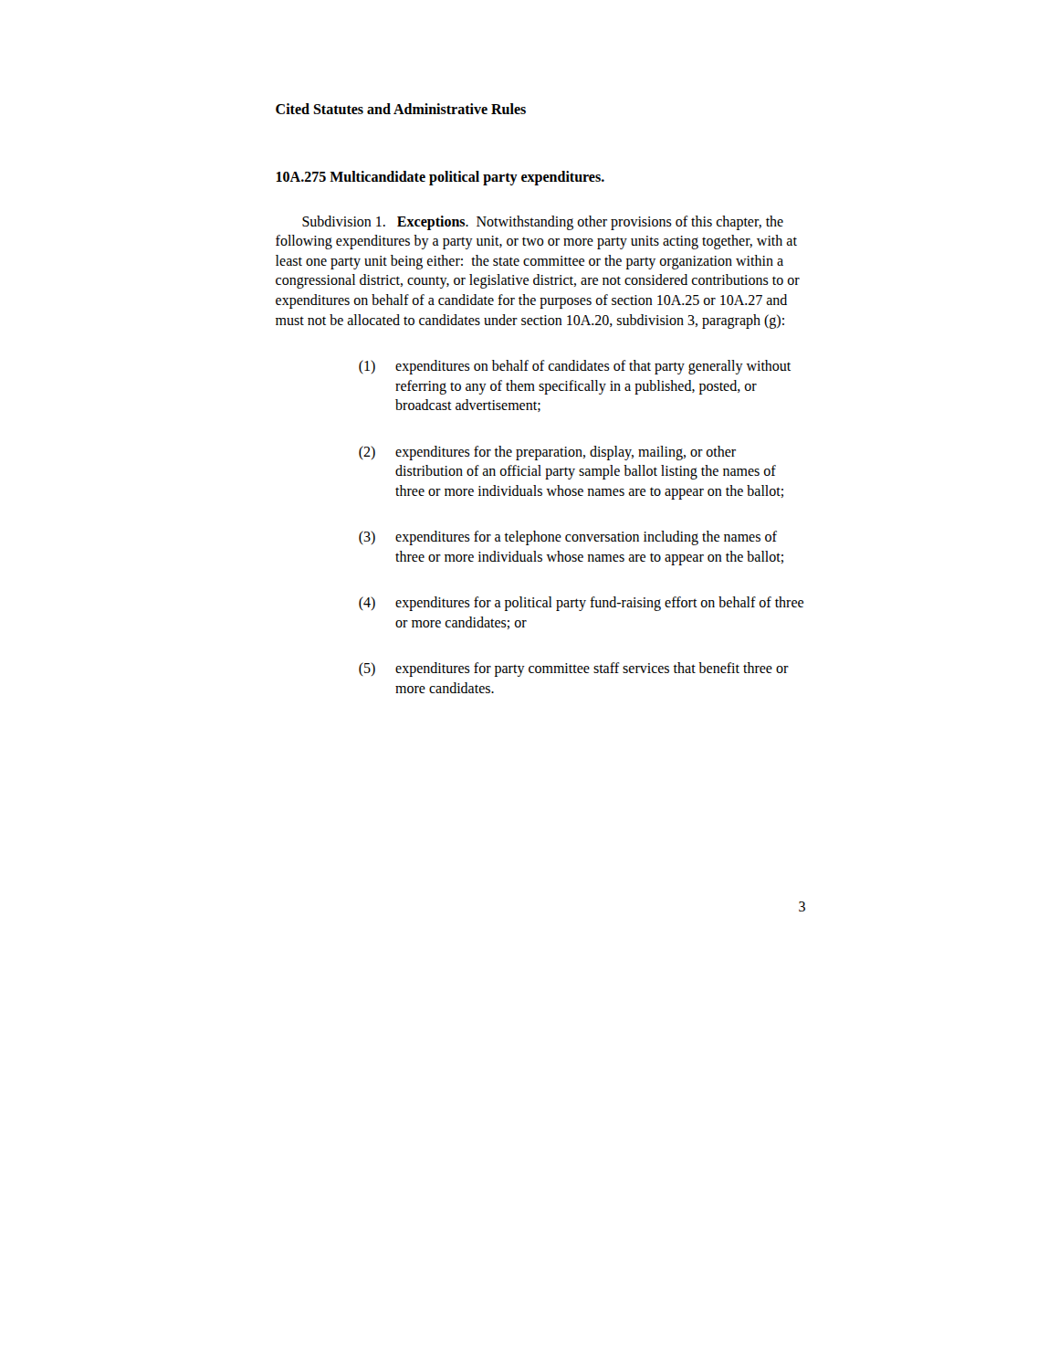Cited Statutes and Administrative Rules
10A.275 Multicandidate political party expenditures.
Subdivision 1. Exceptions. Notwithstanding other provisions of this chapter, the following expenditures by a party unit, or two or more party units acting together, with at least one party unit being either: the state committee or the party organization within a congressional district, county, or legislative district, are not considered contributions to or expenditures on behalf of a candidate for the purposes of section 10A.25 or 10A.27 and must not be allocated to candidates under section 10A.20, subdivision 3, paragraph (g):
(1) expenditures on behalf of candidates of that party generally without referring to any of them specifically in a published, posted, or broadcast advertisement;
(2) expenditures for the preparation, display, mailing, or other distribution of an official party sample ballot listing the names of three or more individuals whose names are to appear on the ballot;
(3) expenditures for a telephone conversation including the names of three or more individuals whose names are to appear on the ballot;
(4) expenditures for a political party fund-raising effort on behalf of three or more candidates; or
(5) expenditures for party committee staff services that benefit three or more candidates.
3